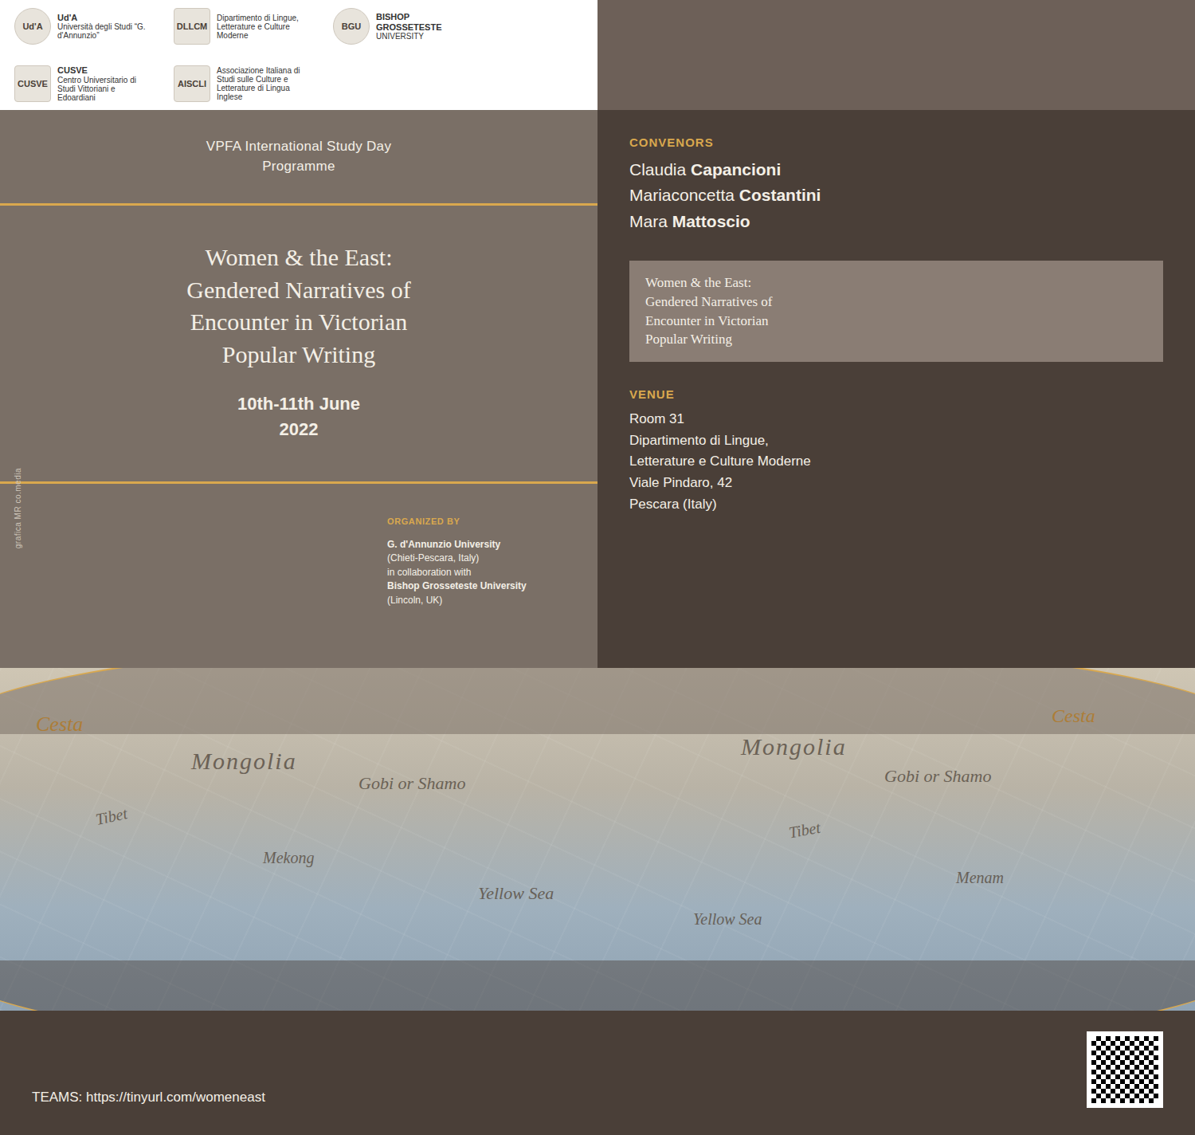Ud'A Ud'AUniversità degli Studi “G. d'Annunzio”
DLLCM Dipartimento di Lingue, Letterature e Culture Moderne
BGU BISHOP GROSSETESTEUNIVERSITY
CUSVE CUSVECentro Universitario di Studi Vittoriani e Edoardiani
AISCLI Associazione Italiana di Studi sulle Culture e Letterature di Lingua Inglese
VPFA International Study Day
Programme
Women & the East:
Gendered Narratives of
Encounter in Victorian
Popular Writing
10th-11th June
2022
ORGANIZED BY
G. d'Annunzio University
(Chieti-Pescara, Italy)
in collaboration with
Bishop Grosseteste University
(Lincoln, UK)
grafica MR co.media
CONVENORS
Claudia Capancioni
Mariaconcetta Costantini
Mara Mattoscio
Women & the East:
Gendered Narratives of
Encounter in Victorian
Popular Writing
VENUE
Room 31
Dipartimento di Lingue,
Letterature e Culture Moderne
Viale Pindaro, 42
Pescara (Italy)
Cesta Mongolia Gobi or Shamo Tibet Mekong Yellow Sea Mongolia Gobi or Shamo Tibet Menam Cesta Yellow Sea
TEAMS: https://tinyurl.com/womeneast